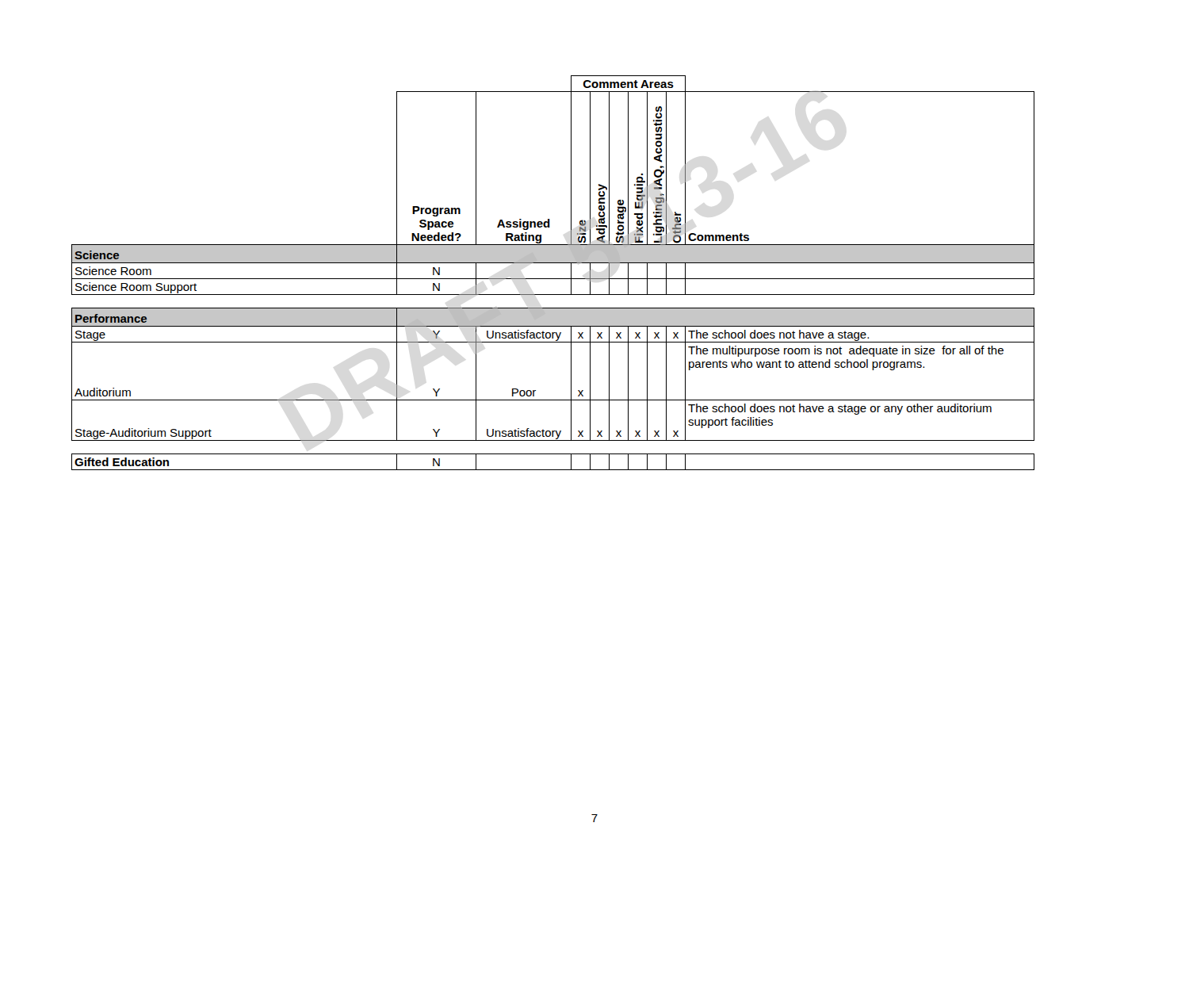DRAFT 5-13-16
| | | | Comment Areas | |
| | Program Space Needed? | Assigned Rating | Size | Adjacency | Storage | Fixed Equip. | Lighting, IAQ, Acoustics | Other | Comments |
| Science | |
| Science Room | N | | | | | | | | |
| Science Room Support | N | | | | | | | | |
| Performance | |
| Stage | Y | Unsatisfactory | x | x | x | x | x | x | The school does not have a stage. |
| Auditorium | Y | Poor | x | | | | | | The multipurpose room is not adequate in size for all of the parents who want to attend school programs. |
| Stage-Auditorium Support | Y | Unsatisfactory | x | x | x | x | x | x | The school does not have a stage or any other auditorium support facilities |
| Gifted Education | N | | | | | | | | |
7